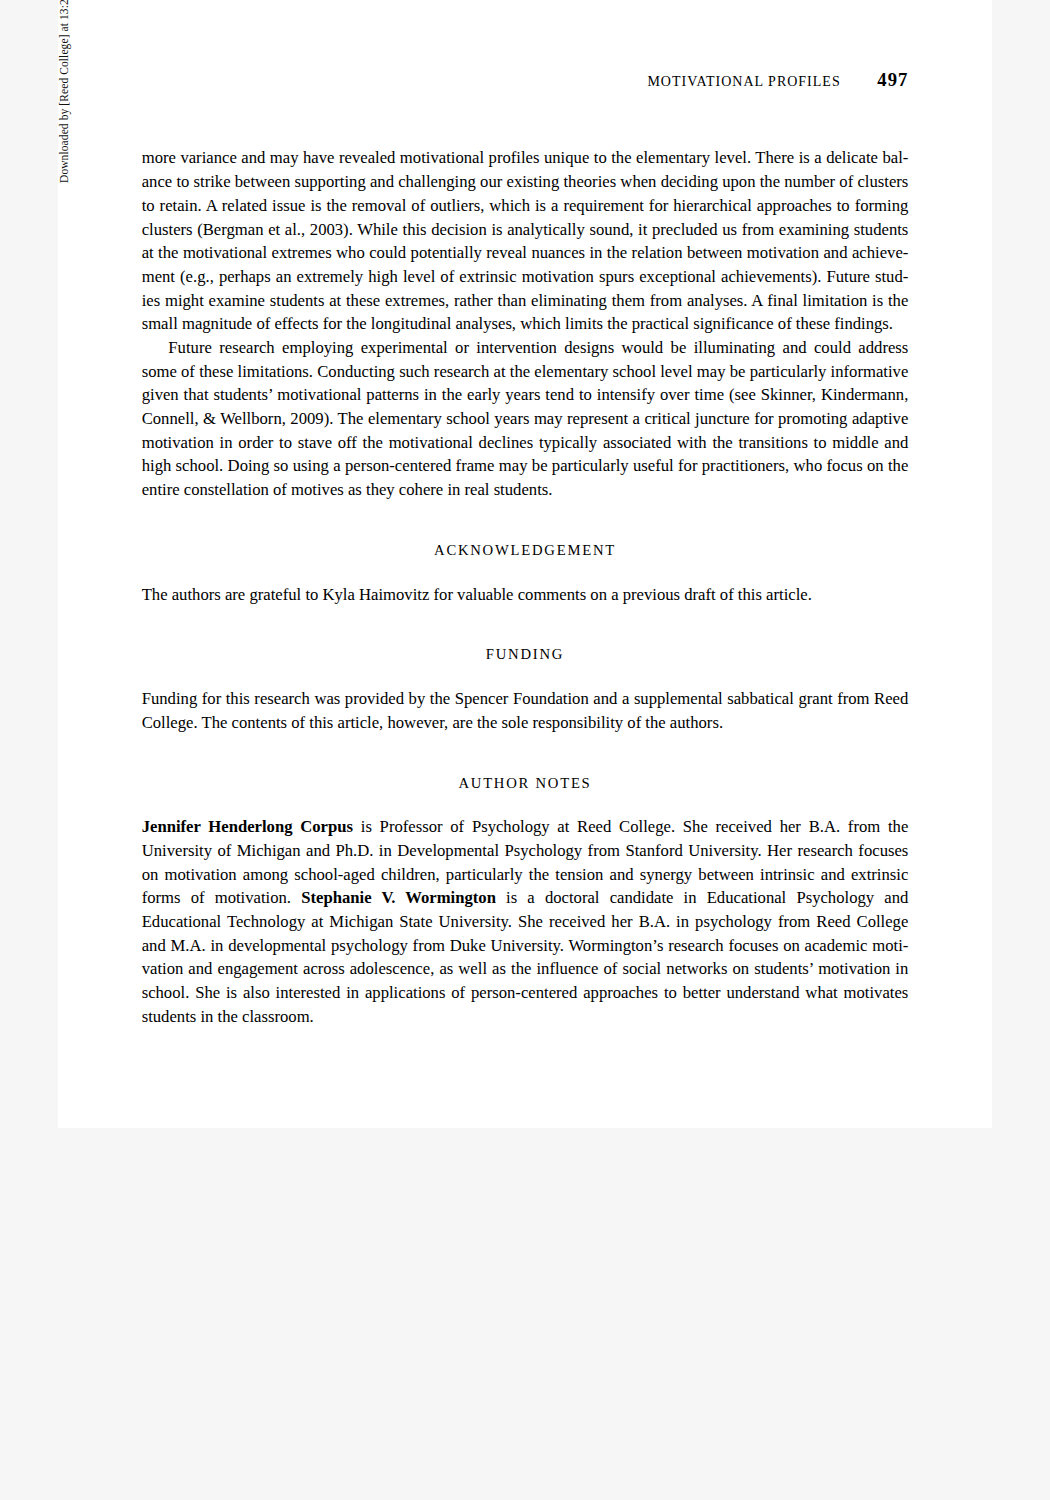Downloaded by [Reed College] at 13:22 02 June 2015
Motivational Profiles 497
more variance and may have revealed motivational profiles unique to the elementary level. There is a delicate balance to strike between supporting and challenging our existing theories when deciding upon the number of clusters to retain. A related issue is the removal of outliers, which is a requirement for hierarchical approaches to forming clusters (Bergman et al., 2003). While this decision is analytically sound, it precluded us from examining students at the motivational extremes who could potentially reveal nuances in the relation between motivation and achievement (e.g., perhaps an extremely high level of extrinsic motivation spurs exceptional achievements). Future studies might examine students at these extremes, rather than eliminating them from analyses. A final limitation is the small magnitude of effects for the longitudinal analyses, which limits the practical significance of these findings.
Future research employing experimental or intervention designs would be illuminating and could address some of these limitations. Conducting such research at the elementary school level may be particularly informative given that students’ motivational patterns in the early years tend to intensify over time (see Skinner, Kindermann, Connell, & Wellborn, 2009). The elementary school years may represent a critical juncture for promoting adaptive motivation in order to stave off the motivational declines typically associated with the transitions to middle and high school. Doing so using a person-centered frame may be particularly useful for practitioners, who focus on the entire constellation of motives as they cohere in real students.
Acknowledgement
The authors are grateful to Kyla Haimovitz for valuable comments on a previous draft of this article.
Funding
Funding for this research was provided by the Spencer Foundation and a supplemental sabbatical grant from Reed College. The contents of this article, however, are the sole responsibility of the authors.
Author Notes
Jennifer Henderlong Corpus is Professor of Psychology at Reed College. She received her B.A. from the University of Michigan and Ph.D. in Developmental Psychology from Stanford University. Her research focuses on motivation among school-aged children, particularly the tension and synergy between intrinsic and extrinsic forms of motivation. Stephanie V. Wormington is a doctoral candidate in Educational Psychology and Educational Technology at Michigan State University. She received her B.A. in psychology from Reed College and M.A. in developmental psychology from Duke University. Wormington’s research focuses on academic motivation and engagement across adolescence, as well as the influence of social networks on students’ motivation in school. She is also interested in applications of person-centered approaches to better understand what motivates students in the classroom.